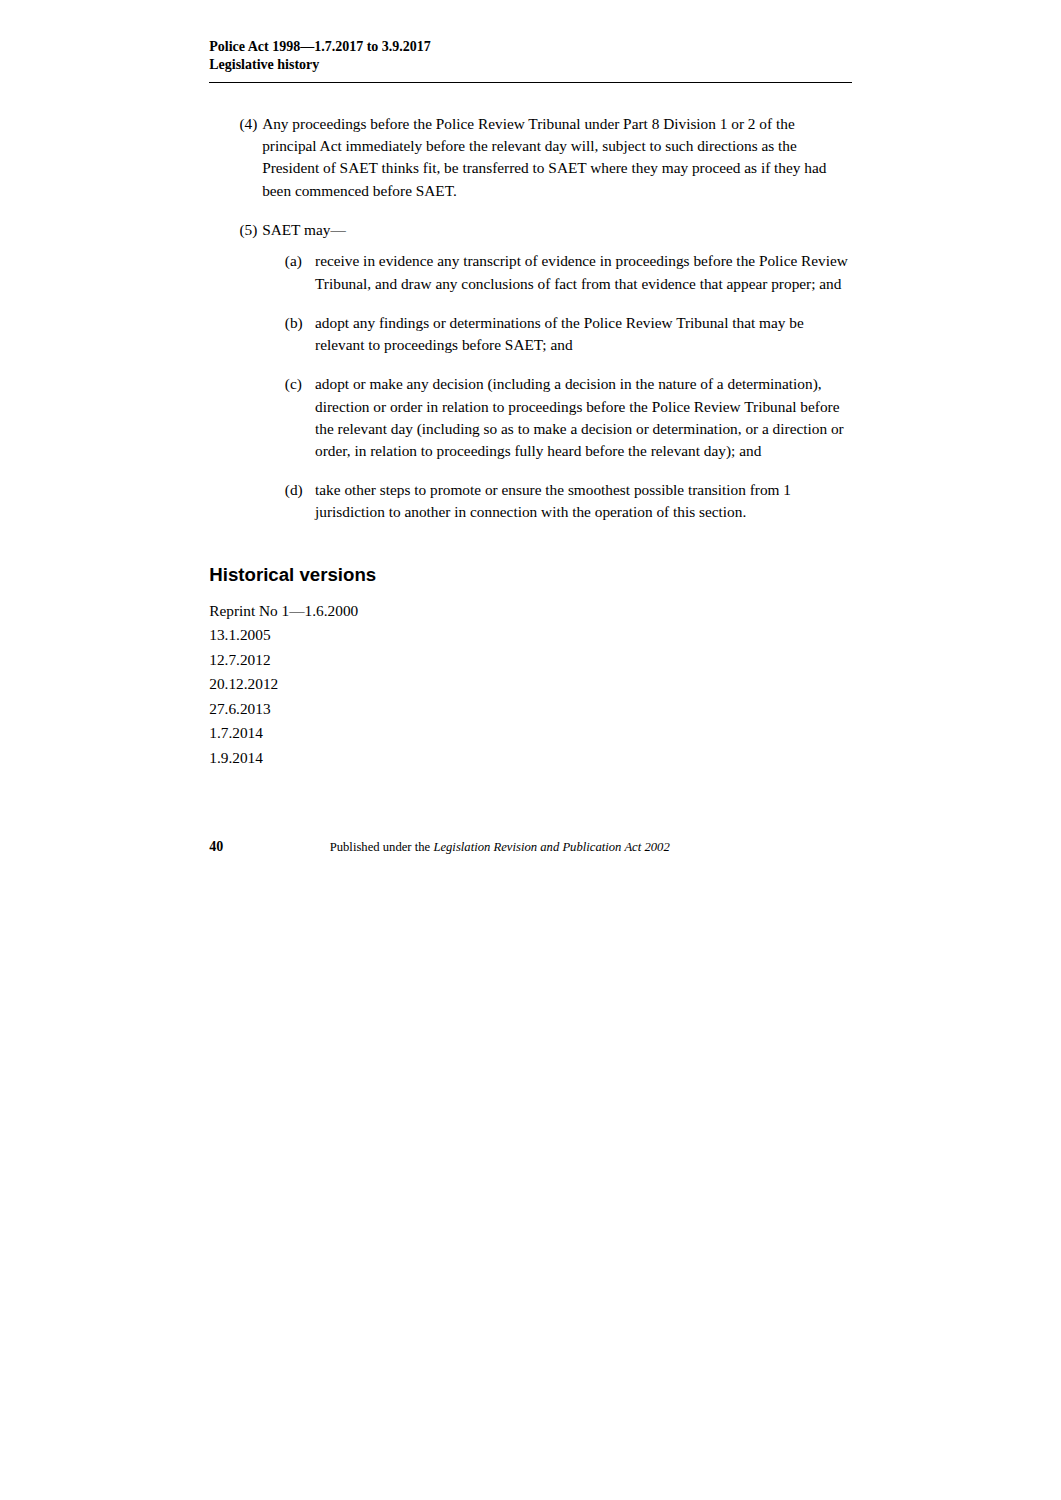Police Act 1998—1.7.2017 to 3.9.2017 Legislative history
(4)
Any proceedings before the Police Review Tribunal under Part 8 Division 1 or 2 of the principal Act immediately before the relevant day will, subject to such directions as the President of SAET thinks fit, be transferred to SAET where they may proceed as if they had been commenced before SAET.
(5)
SAET may—
(a)
receive in evidence any transcript of evidence in proceedings before the Police Review Tribunal, and draw any conclusions of fact from that evidence that appear proper; and
(b)
adopt any findings or determinations of the Police Review Tribunal that may be relevant to proceedings before SAET; and
(c)
adopt or make any decision (including a decision in the nature of a determination), direction or order in relation to proceedings before the Police Review Tribunal before the relevant day (including so as to make a decision or determination, or a direction or order, in relation to proceedings fully heard before the relevant day); and
(d)
take other steps to promote or ensure the smoothest possible transition from 1 jurisdiction to another in connection with the operation of this section.
Historical versions
Reprint No 1—1.6.2000
13.1.2005
12.7.2012
20.12.2012
27.6.2013
1.7.2014
1.9.2014
40
Published under the Legislation Revision and Publication Act 2002